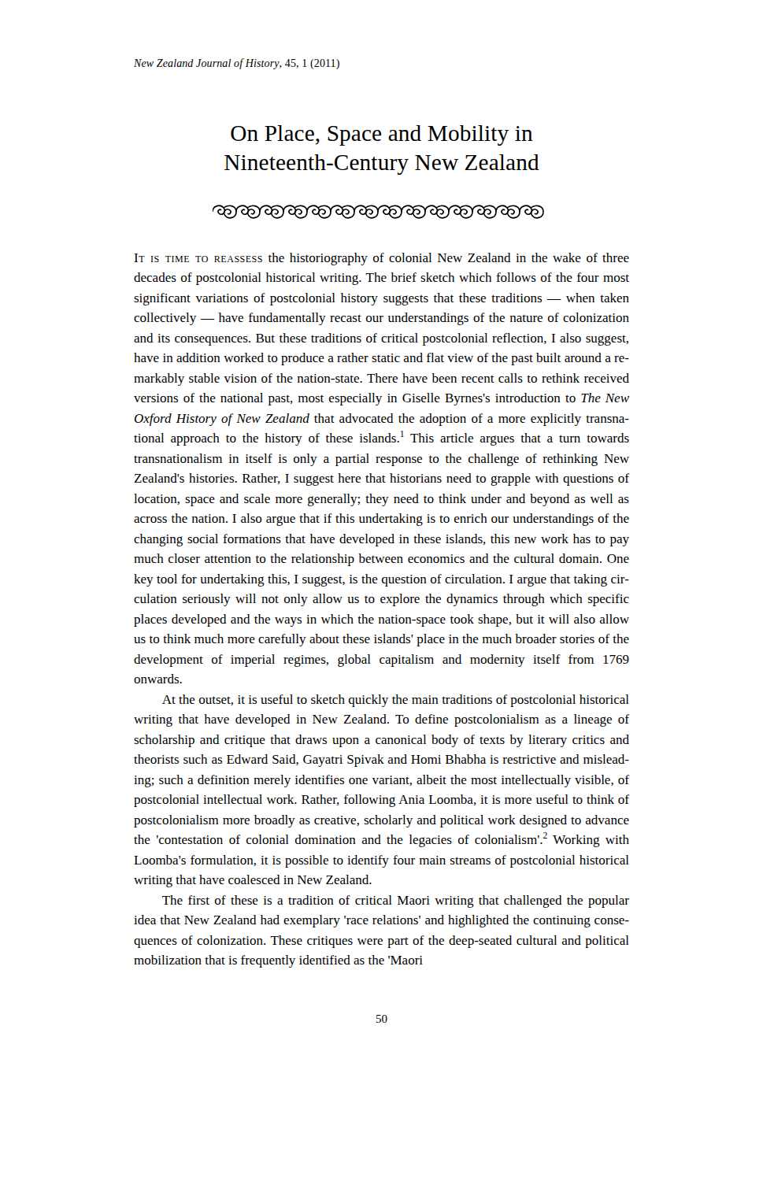New Zealand Journal of History, 45, 1 (2011)
On Place, Space and Mobility in
Nineteenth-Century New Zealand
It is time to reassess the historiography of colonial New Zealand in the wake of three decades of postcolonial historical writing. The brief sketch which follows of the four most significant variations of postcolonial history suggests that these traditions — when taken collectively — have fundamentally recast our understandings of the nature of colonization and its consequences. But these traditions of critical postcolonial reflection, I also suggest, have in addition worked to produce a rather static and flat view of the past built around a remarkably stable vision of the nation-state. There have been recent calls to rethink received versions of the national past, most especially in Giselle Byrnes's introduction to The New Oxford History of New Zealand that advocated the adoption of a more explicitly transnational approach to the history of these islands.1 This article argues that a turn towards transnationalism in itself is only a partial response to the challenge of rethinking New Zealand's histories. Rather, I suggest here that historians need to grapple with questions of location, space and scale more generally; they need to think under and beyond as well as across the nation. I also argue that if this undertaking is to enrich our understandings of the changing social formations that have developed in these islands, this new work has to pay much closer attention to the relationship between economics and the cultural domain. One key tool for undertaking this, I suggest, is the question of circulation. I argue that taking circulation seriously will not only allow us to explore the dynamics through which specific places developed and the ways in which the nation-space took shape, but it will also allow us to think much more carefully about these islands' place in the much broader stories of the development of imperial regimes, global capitalism and modernity itself from 1769 onwards.
At the outset, it is useful to sketch quickly the main traditions of postcolonial historical writing that have developed in New Zealand. To define postcolonialism as a lineage of scholarship and critique that draws upon a canonical body of texts by literary critics and theorists such as Edward Said, Gayatri Spivak and Homi Bhabha is restrictive and misleading; such a definition merely identifies one variant, albeit the most intellectually visible, of postcolonial intellectual work. Rather, following Ania Loomba, it is more useful to think of postcolonialism more broadly as creative, scholarly and political work designed to advance the 'contestation of colonial domination and the legacies of colonialism'.2 Working with Loomba's formulation, it is possible to identify four main streams of postcolonial historical writing that have coalesced in New Zealand.
The first of these is a tradition of critical Maori writing that challenged the popular idea that New Zealand had exemplary 'race relations' and highlighted the continuing consequences of colonization. These critiques were part of the deep-seated cultural and political mobilization that is frequently identified as the 'Maori
50